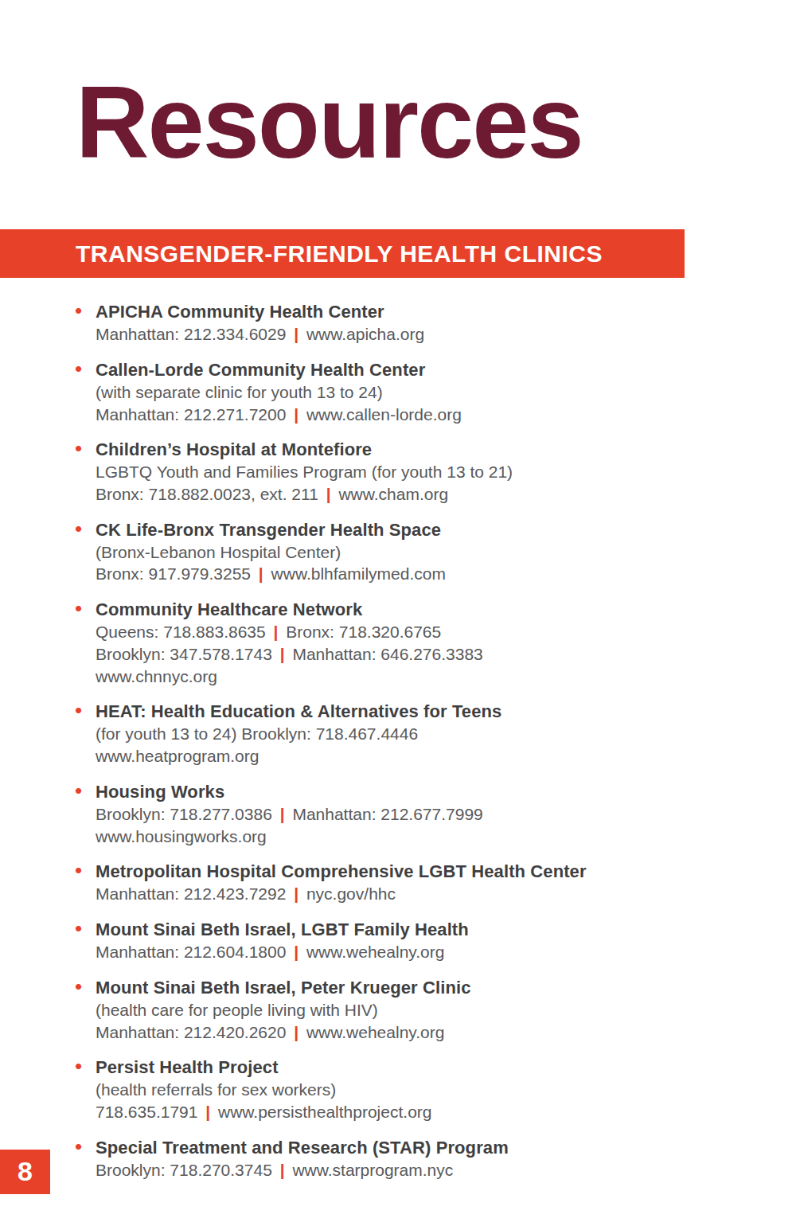Resources
TRANSGENDER-FRIENDLY HEALTH CLINICS
APICHA Community Health Center Manhattan: 212.334.6029 | www.apicha.org
Callen-Lorde Community Health Center (with separate clinic for youth 13 to 24) Manhattan: 212.271.7200 | www.callen-lorde.org
Children’s Hospital at Montefiore LGBTQ Youth and Families Program (for youth 13 to 21) Bronx: 718.882.0023, ext. 211 | www.cham.org
CK Life-Bronx Transgender Health Space (Bronx-Lebanon Hospital Center) Bronx: 917.979.3255 | www.blhfamilymed.com
Community Healthcare Network Queens: 718.883.8635 | Bronx: 718.320.6765 Brooklyn: 347.578.1743 | Manhattan: 646.276.3383 www.chnnyc.org
HEAT: Health Education & Alternatives for Teens (for youth 13 to 24) Brooklyn: 718.467.4446 www.heatprogram.org
Housing Works Brooklyn: 718.277.0386 | Manhattan: 212.677.7999 www.housingworks.org
Metropolitan Hospital Comprehensive LGBT Health Center Manhattan: 212.423.7292 | nyc.gov/hhc
Mount Sinai Beth Israel, LGBT Family Health Manhattan: 212.604.1800 | www.wehealny.org
Mount Sinai Beth Israel, Peter Krueger Clinic (health care for people living with HIV) Manhattan: 212.420.2620 | www.wehealny.org
Persist Health Project (health referrals for sex workers) 718.635.1791 | www.persisthealthproject.org
Special Treatment and Research (STAR) Program Brooklyn: 718.270.3745 | www.starprogram.nyc
8